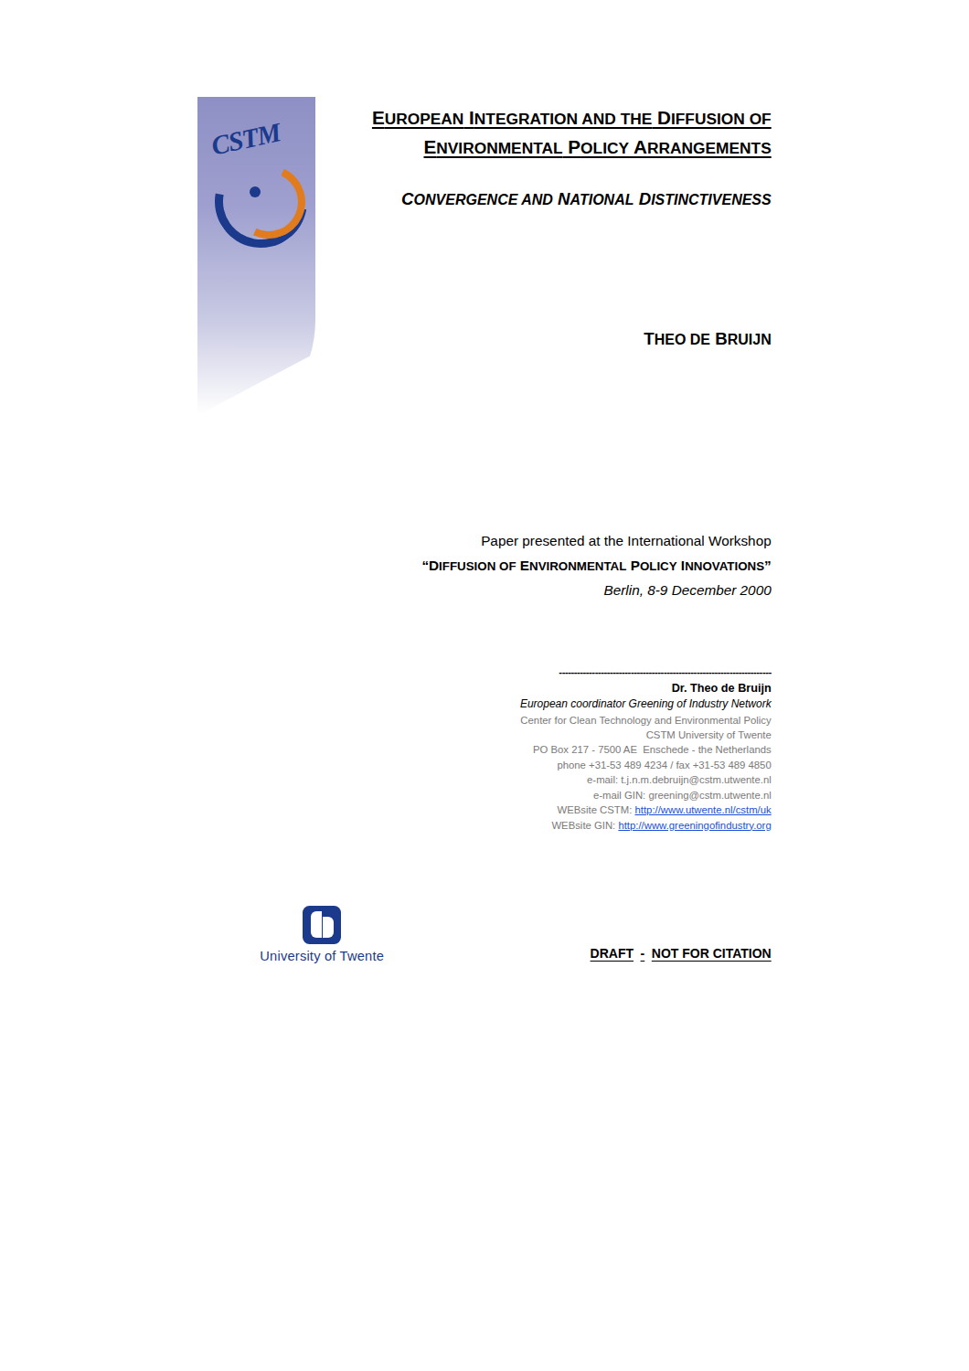CSTM
EUROPEAN INTEGRATION AND THE DIFFUSION OF
ENVIRONMENTAL POLICY ARRANGEMENTS
CONVERGENCE AND NATIONAL DISTINCTIVENESS
THEO DE BRUIJN
Paper presented at the International Workshop
“DIFFUSION OF ENVIRONMENTAL POLICY INNOVATIONS”
Berlin, 8-9 December 2000
-----------------------------------------------------------------------
Dr. Theo de Bruijn
European coordinator Greening of Industry Network
Center for Clean Technology and Environmental Policy
CSTM University of Twente
PO Box 217 - 7500 AE Enschede - the Netherlands
phone +31-53 489 4234 / fax +31-53 489 4850
e-mail: t.j.n.m.debruijn@cstm.utwente.nl
e-mail GIN: greening@cstm.utwente.nl
WEBsite CSTM: http://www.utwente.nl/cstm/uk
WEBsite GIN: http://www.greeningofindustry.org
University of Twente
DRAFT-NOT FOR CITATION